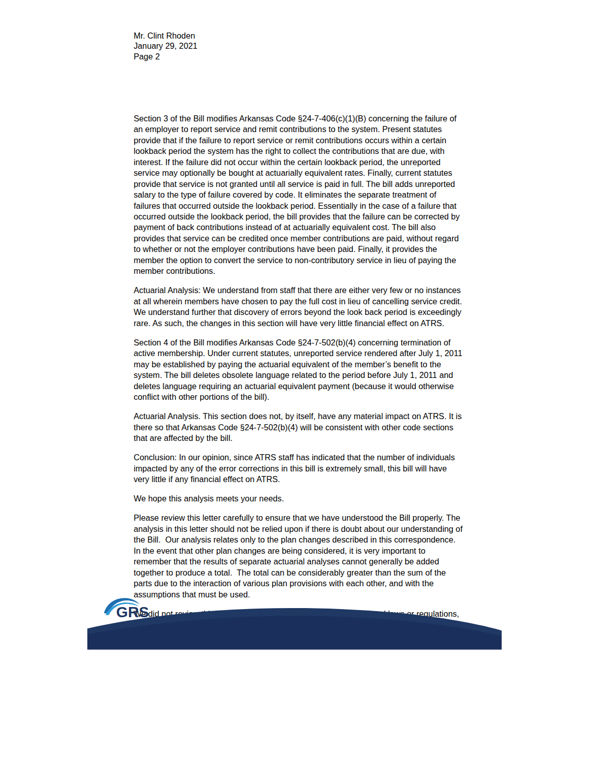Mr. Clint Rhoden
January 29, 2021
Page 2
Section 3 of the Bill modifies Arkansas Code §24-7-406(c)(1)(B) concerning the failure of an employer to report service and remit contributions to the system. Present statutes provide that if the failure to report service or remit contributions occurs within a certain lookback period the system has the right to collect the contributions that are due, with interest. If the failure did not occur within the certain lookback period, the unreported service may optionally be bought at actuarially equivalent rates. Finally, current statutes provide that service is not granted until all service is paid in full. The bill adds unreported salary to the type of failure covered by code. It eliminates the separate treatment of failures that occurred outside the lookback period. Essentially in the case of a failure that occurred outside the lookback period, the bill provides that the failure can be corrected by payment of back contributions instead of at actuarially equivalent cost. The bill also provides that service can be credited once member contributions are paid, without regard to whether or not the employer contributions have been paid. Finally, it provides the member the option to convert the service to non-contributory service in lieu of paying the member contributions.
Actuarial Analysis: We understand from staff that there are either very few or no instances at all wherein members have chosen to pay the full cost in lieu of cancelling service credit. We understand further that discovery of errors beyond the look back period is exceedingly rare. As such, the changes in this section will have very little financial effect on ATRS.
Section 4 of the Bill modifies Arkansas Code §24-7-502(b)(4) concerning termination of active membership. Under current statutes, unreported service rendered after July 1, 2011 may be established by paying the actuarial equivalent of the member’s benefit to the system. The bill deletes obsolete language related to the period before July 1, 2011 and deletes language requiring an actuarial equivalent payment (because it would otherwise conflict with other portions of the bill).
Actuarial Analysis. This section does not, by itself, have any material impact on ATRS. It is there so that Arkansas Code §24-7-502(b)(4) will be consistent with other code sections that are affected by the bill.
Conclusion: In our opinion, since ATRS staff has indicated that the number of individuals impacted by any of the error corrections in this bill is extremely small, this bill will have very little if any financial effect on ATRS.
We hope this analysis meets your needs.
Please review this letter carefully to ensure that we have understood the Bill properly. The analysis in this letter should not be relied upon if there is doubt about our understanding of the Bill. Our analysis relates only to the plan changes described in this correspondence. In the event that other plan changes are being considered, it is very important to remember that the results of separate actuarial analyses cannot generally be added together to produce a total. The total can be considerably greater than the sum of the parts due to the interaction of various plan provisions with each other, and with the assumptions that must be used.
We did not review this Bill for compliance with Federal, State, or local laws or regulations, and internal revenue code provisions. Such a review was not within the scope of our assignment.
GRS